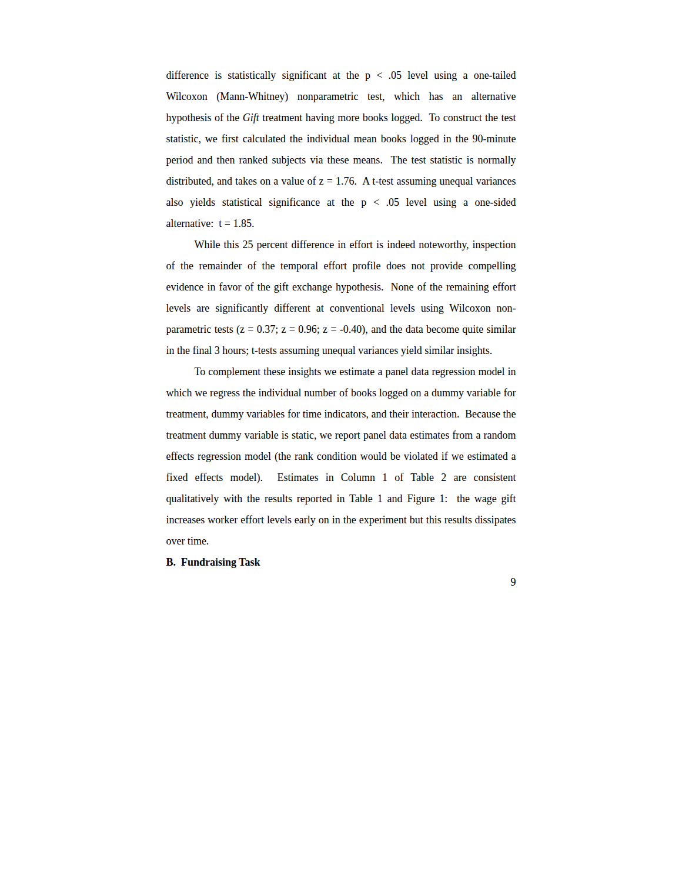difference is statistically significant at the p < .05 level using a one-tailed Wilcoxon (Mann-Whitney) nonparametric test, which has an alternative hypothesis of the Gift treatment having more books logged. To construct the test statistic, we first calculated the individual mean books logged in the 90-minute period and then ranked subjects via these means. The test statistic is normally distributed, and takes on a value of z = 1.76. A t-test assuming unequal variances also yields statistical significance at the p < .05 level using a one-sided alternative: t = 1.85.
While this 25 percent difference in effort is indeed noteworthy, inspection of the remainder of the temporal effort profile does not provide compelling evidence in favor of the gift exchange hypothesis. None of the remaining effort levels are significantly different at conventional levels using Wilcoxon non-parametric tests (z = 0.37; z = 0.96; z = -0.40), and the data become quite similar in the final 3 hours; t-tests assuming unequal variances yield similar insights.
To complement these insights we estimate a panel data regression model in which we regress the individual number of books logged on a dummy variable for treatment, dummy variables for time indicators, and their interaction. Because the treatment dummy variable is static, we report panel data estimates from a random effects regression model (the rank condition would be violated if we estimated a fixed effects model). Estimates in Column 1 of Table 2 are consistent qualitatively with the results reported in Table 1 and Figure 1: the wage gift increases worker effort levels early on in the experiment but this results dissipates over time.
B. Fundraising Task
9